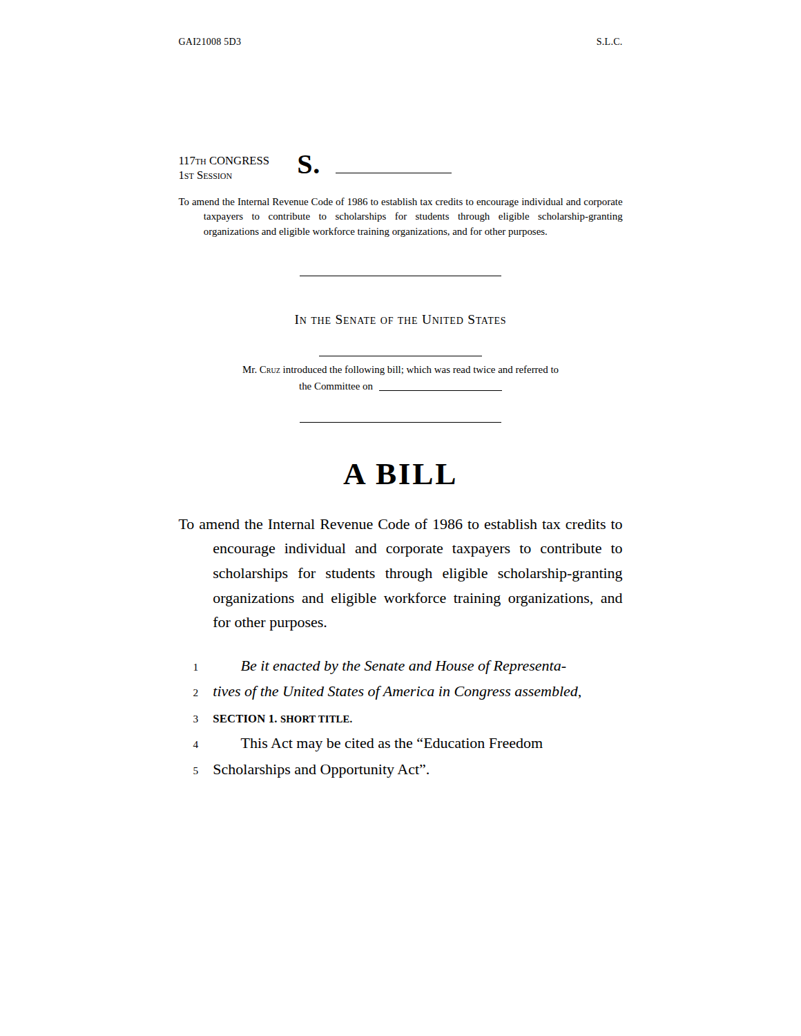GAI21008 5D3
S.L.C.
117th CONGRESS
1st Session
S.
To amend the Internal Revenue Code of 1986 to establish tax credits to encourage individual and corporate taxpayers to contribute to scholarships for students through eligible scholarship-granting organizations and eligible workforce training organizations, and for other purposes.
In the Senate of the United States
Mr. Cruz introduced the following bill; which was read twice and referred to the Committee on
A BILL
To amend the Internal Revenue Code of 1986 to establish tax credits to encourage individual and corporate taxpayers to contribute to scholarships for students through eligible scholarship-granting organizations and eligible workforce training organizations, and for other purposes.
1
Be it enacted by the Senate and House of Representa-
2
tives of the United States of America in Congress assembled,
3
SECTION 1. SHORT TITLE.
4
This Act may be cited as the “Education Freedom
5
Scholarships and Opportunity Act”.